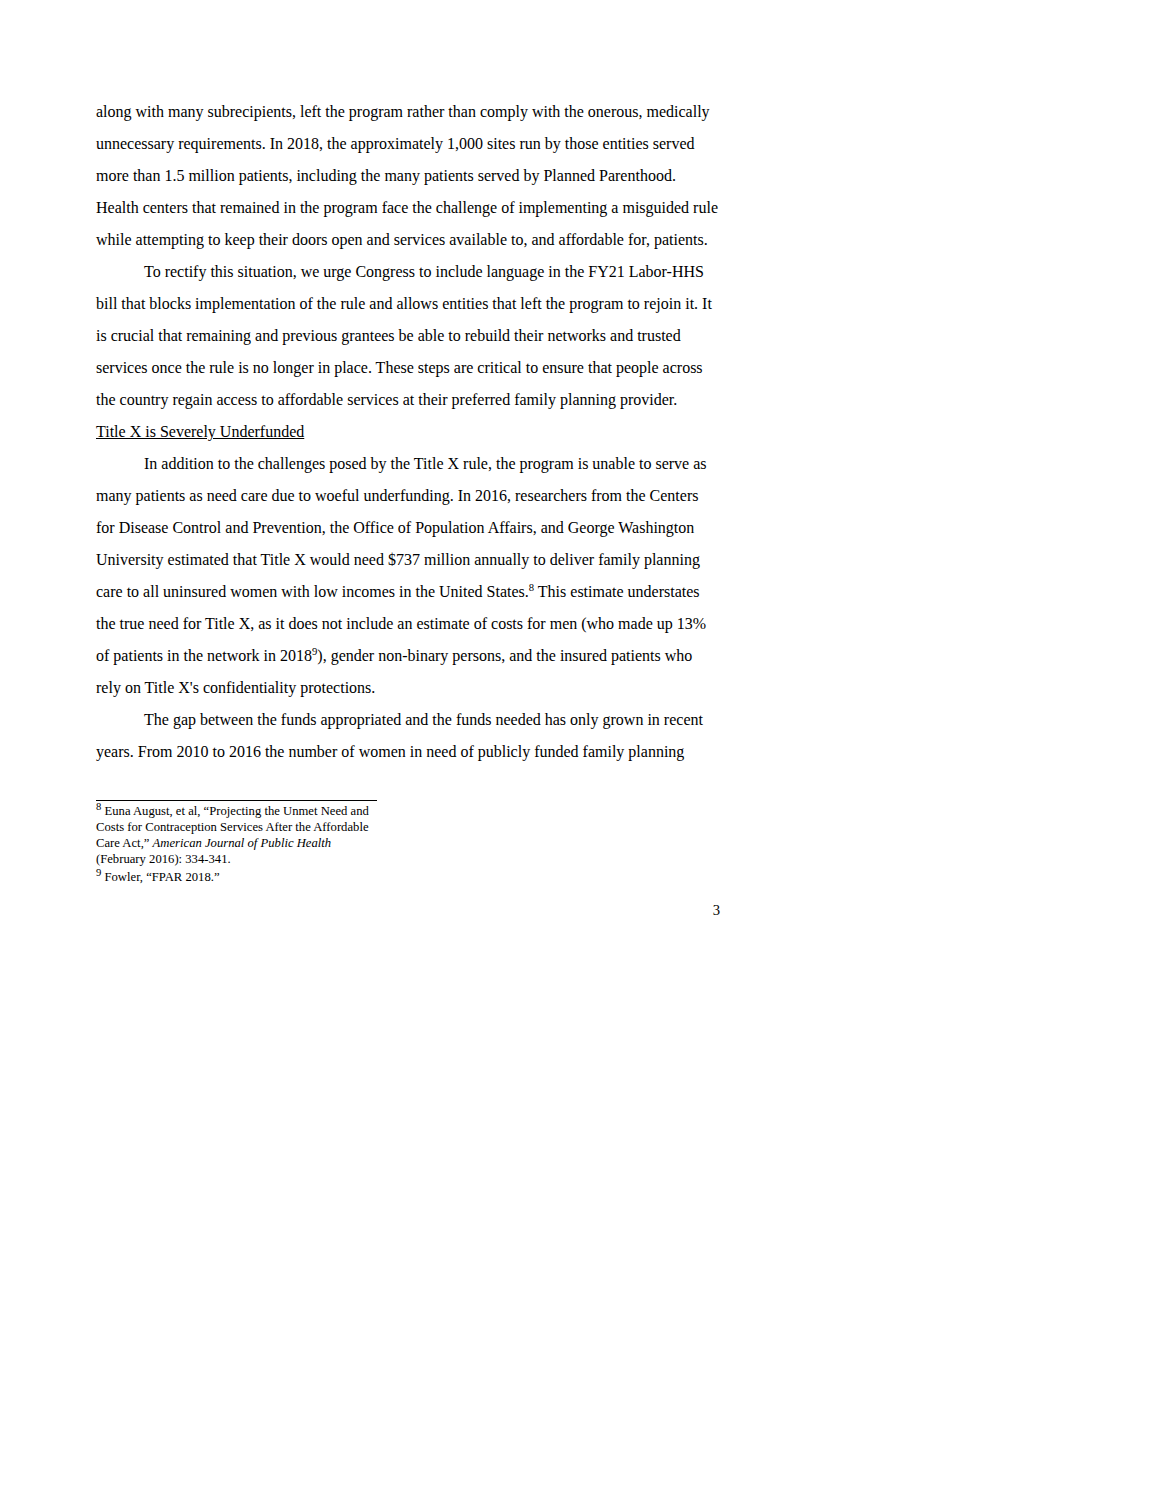along with many subrecipients, left the program rather than comply with the onerous, medically unnecessary requirements. In 2018, the approximately 1,000 sites run by those entities served more than 1.5 million patients, including the many patients served by Planned Parenthood. Health centers that remained in the program face the challenge of implementing a misguided rule while attempting to keep their doors open and services available to, and affordable for, patients.
To rectify this situation, we urge Congress to include language in the FY21 Labor-HHS bill that blocks implementation of the rule and allows entities that left the program to rejoin it. It is crucial that remaining and previous grantees be able to rebuild their networks and trusted services once the rule is no longer in place. These steps are critical to ensure that people across the country regain access to affordable services at their preferred family planning provider.
Title X is Severely Underfunded
In addition to the challenges posed by the Title X rule, the program is unable to serve as many patients as need care due to woeful underfunding. In 2016, researchers from the Centers for Disease Control and Prevention, the Office of Population Affairs, and George Washington University estimated that Title X would need $737 million annually to deliver family planning care to all uninsured women with low incomes in the United States.8 This estimate understates the true need for Title X, as it does not include an estimate of costs for men (who made up 13% of patients in the network in 20189), gender non-binary persons, and the insured patients who rely on Title X's confidentiality protections.
The gap between the funds appropriated and the funds needed has only grown in recent years. From 2010 to 2016 the number of women in need of publicly funded family planning
8 Euna August, et al, “Projecting the Unmet Need and Costs for Contraception Services After the Affordable Care Act,” American Journal of Public Health (February 2016): 334-341.
9 Fowler, “FPAR 2018.”
3